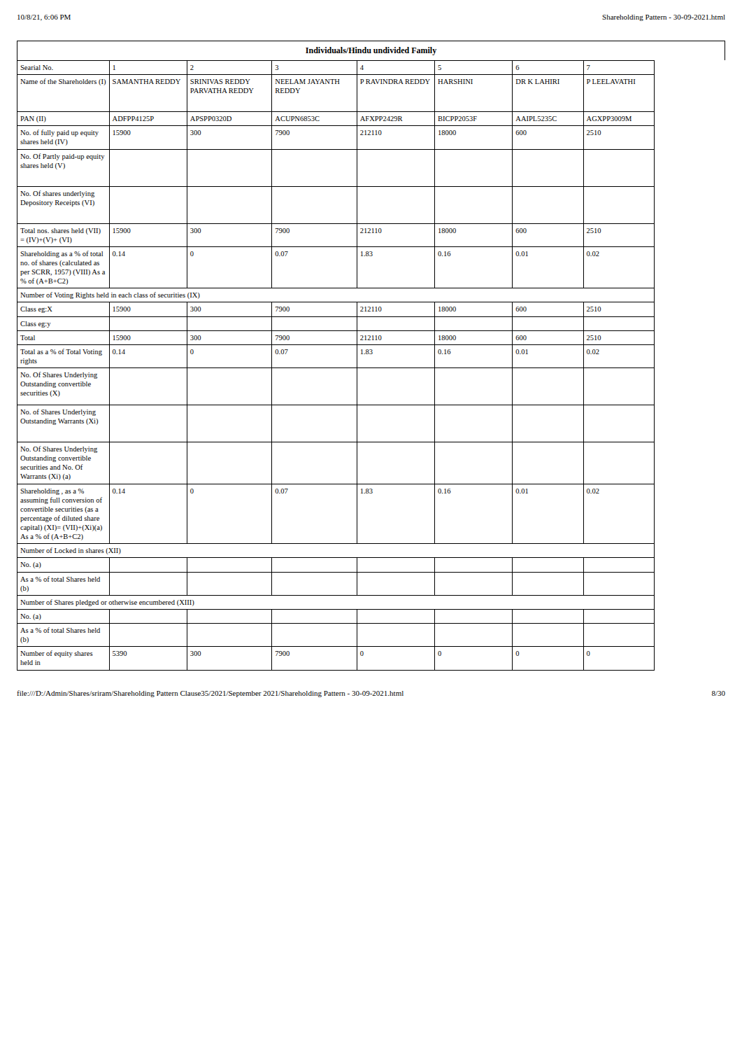10/8/21, 6:06 PM Shareholding Pattern - 30-09-2021.html
Individuals/Hindu undivided Family
| Searial No. | 1 | 2 | 3 | 4 | 5 | 6 | 7 |
| Name of the Shareholders (I) | SAMANTHA REDDY | SRINIVAS REDDY PARVATHA REDDY | NEELAM JAYANTH REDDY | P RAVINDRA REDDY | HARSHINI | DR K LAHIRI | P LEELAVATHI |
| PAN (II) | ADFPP4125P | APSPP0320D | ACUPN6853C | AFXPP2429R | BICPP2053F | AAIPL5235C | AGXPP3009M |
| No. of fully paid up equity shares held (IV) | 15900 | 300 | 7900 | 212110 | 18000 | 600 | 2510 |
| No. Of Partly paid-up equity shares held (V) | | | | | | | |
| No. Of shares underlying Depository Receipts (VI) | | | | | | | |
| Total nos. shares held (VII) = (IV)+(V)+ (VI) | 15900 | 300 | 7900 | 212110 | 18000 | 600 | 2510 |
| Shareholding as a % of total no. of shares (calculated as per SCRR, 1957) (VIII) As a % of (A+B+C2) | 0.14 | 0 | 0.07 | 1.83 | 0.16 | 0.01 | 0.02 |
| Number of Voting Rights held in each class of securities (IX) |
| Class eg:X | 15900 | 300 | 7900 | 212110 | 18000 | 600 | 2510 |
| Class eg:y | | | | | | | |
| Total | 15900 | 300 | 7900 | 212110 | 18000 | 600 | 2510 |
| Total as a % of Total Voting rights | 0.14 | 0 | 0.07 | 1.83 | 0.16 | 0.01 | 0.02 |
| No. Of Shares Underlying Outstanding convertible securities (X) | | | | | | | |
| No. of Shares Underlying Outstanding Warrants (Xi) | | | | | | | |
| No. Of Shares Underlying Outstanding convertible securities and No. Of Warrants (Xi) (a) | | | | | | | |
| Shareholding , as a % assuming full conversion of convertible securities (as a percentage of diluted share capital) (XI)= (VII)+(Xi)(a) As a % of (A+B+C2) | 0.14 | 0 | 0.07 | 1.83 | 0.16 | 0.01 | 0.02 |
| Number of Locked in shares (XII) |
| No. (a) | | | | | | | |
| As a % of total Shares held (b) | | | | | | | |
| Number of Shares pledged or otherwise encumbered (XIII) |
| No. (a) | | | | | | | |
| As a % of total Shares held (b) | | | | | | | |
| Number of equity shares held in | 5390 | 300 | 7900 | 0 | 0 | 0 | 0 |
file:///D:/Admin/Shares/sriram/Shareholding Pattern Clause35/2021/September 2021/Shareholding Pattern - 30-09-2021.html 8/30